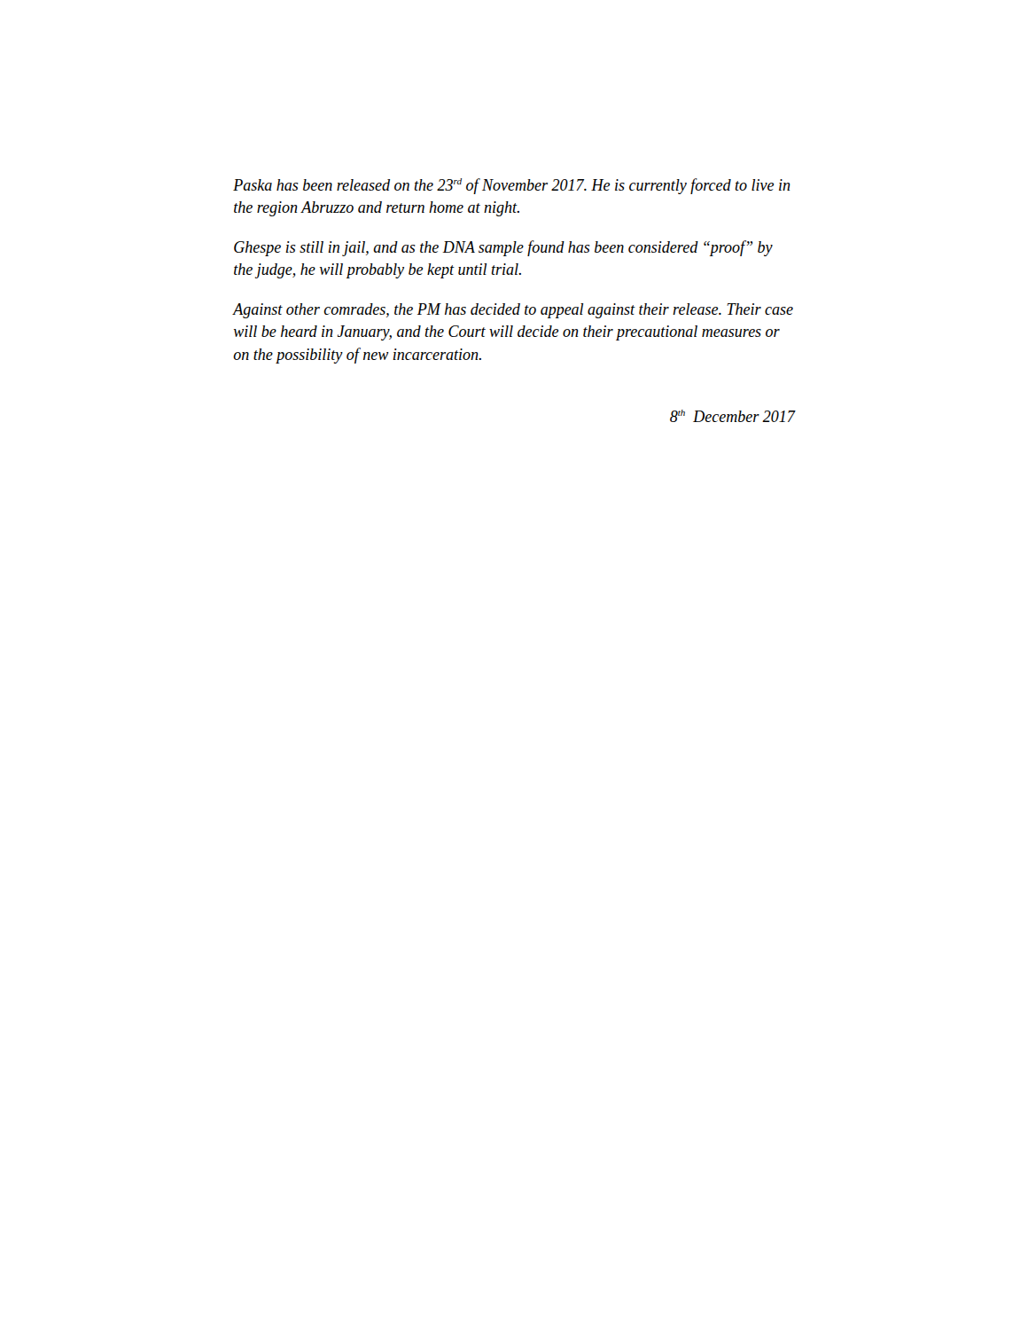Paska has been released on the 23rd of November 2017. He is currently forced to live in the region Abruzzo and return home at night.
Ghespe is still in jail, and as the DNA sample found has been considered “proof” by the judge, he will probably be kept until trial.
Against other comrades, the PM has decided to appeal against their release. Their case will be heard in January, and the Court will decide on their precautional measures or on the possibility of new incarceration.
8th December 2017